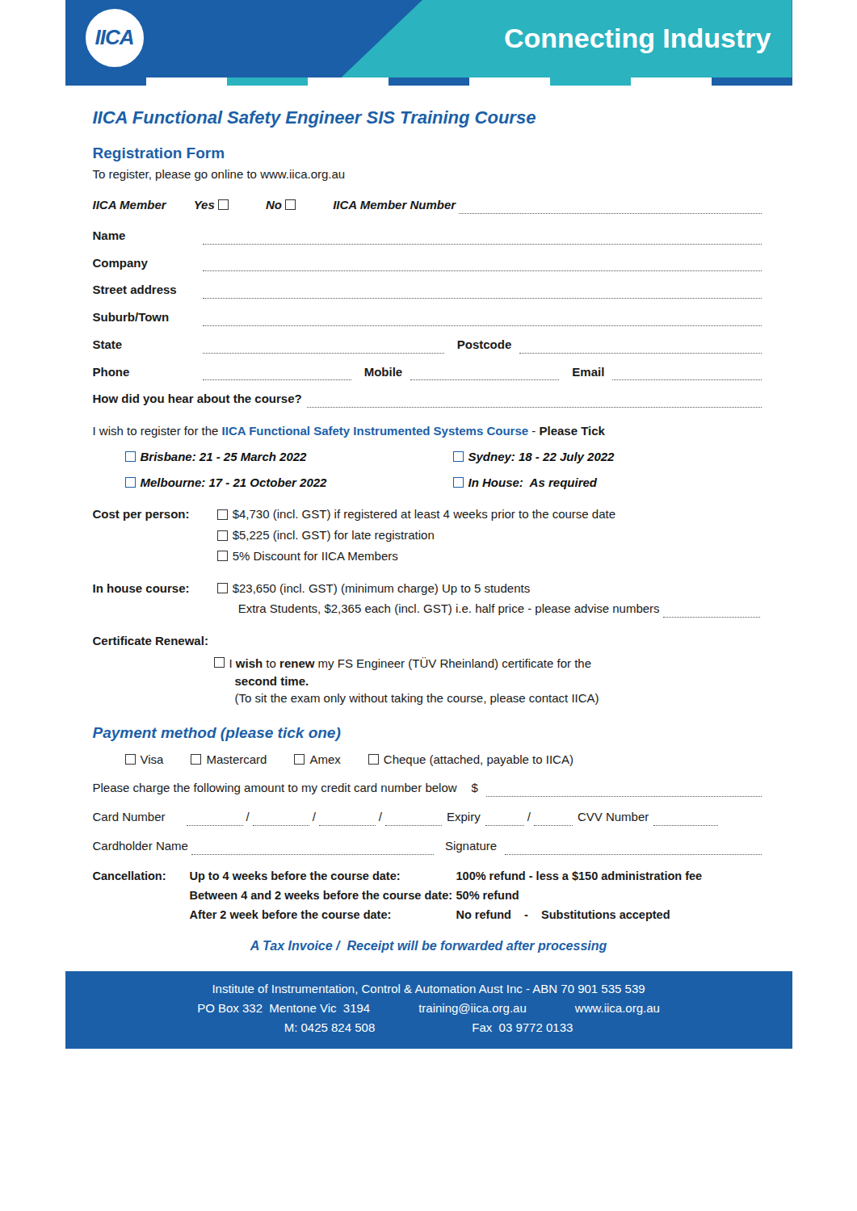IICA
Connecting Industry
IICA Functional Safety Engineer SIS Training Course
Registration Form
To register, please go online to www.iica.org.au
IICA Member Yes No IICA Member Number
Name
Company
Street address
Suburb/Town
State Postcode
Phone Mobile Email
How did you hear about the course?
I wish to register for the IICA Functional Safety Instrumented Systems Course - Please Tick
Brisbane: 21 - 25 March 2022
Sydney: 18 - 22 July 2022
Melbourne: 17 - 21 October 2022
In House: As required
Cost per person:
$4,730 (incl. GST) if registered at least 4 weeks prior to the course date
$5,225 (incl. GST) for late registration
5% Discount for IICA Members
In house course:
$23,650 (incl. GST) (minimum charge) Up to 5 students
Extra Students, $2,365 each (incl. GST) i.e. half price - please advise numbers
Certificate Renewal:
I wish to renew my FS Engineer (TÜV Rheinland) certificate for the
second time.
(To sit the exam only without taking the course, please contact IICA)
Payment method (please tick one)
Visa Mastercard Amex Cheque (attached, payable to IICA)
Please charge the following amount to my credit card number below $
Card Number / / / Expiry / CVV Number
Cardholder Name Signature
Cancellation: Up to 4 weeks before the course date: 100% refund - less a $150 administration fee
Between 4 and 2 weeks before the course date: 50% refund
After 2 week before the course date: No refund - Substitutions accepted
A Tax Invoice / Receipt will be forwarded after processing
Institute of Instrumentation, Control & Automation Aust Inc - ABN 70 901 535 539
PO Box 332 Mentone Vic 3194 training@iica.org.au www.iica.org.au
M: 0425 824 508 Fax 03 9772 0133